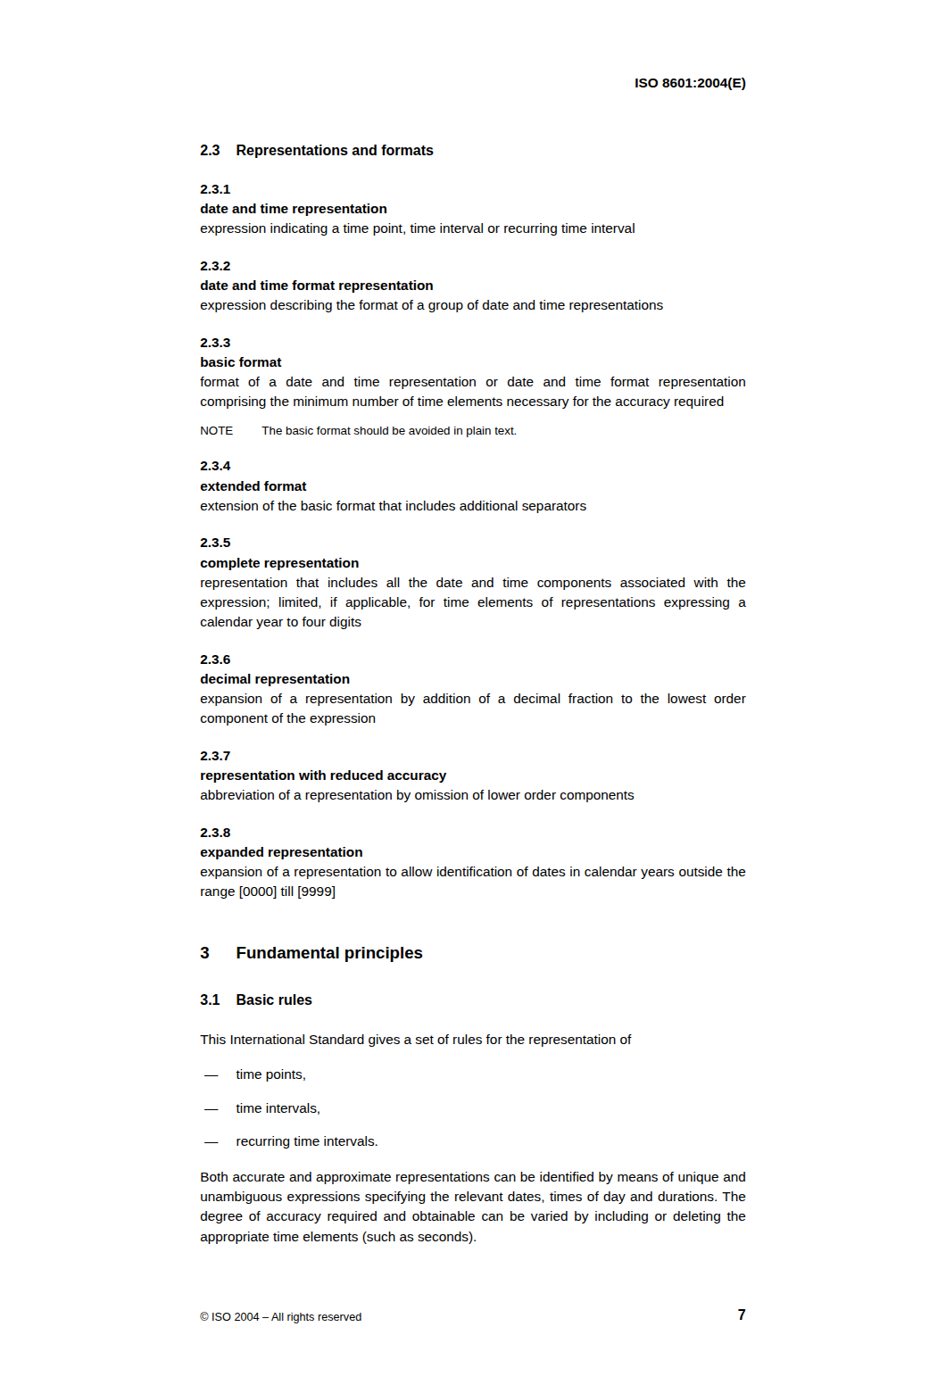ISO 8601:2004(E)
2.3 Representations and formats
2.3.1
date and time representation
expression indicating a time point, time interval or recurring time interval
2.3.2
date and time format representation
expression describing the format of a group of date and time representations
2.3.3
basic format
format of a date and time representation or date and time format representation comprising the minimum number of time elements necessary for the accuracy required
NOTEThe basic format should be avoided in plain text.
2.3.4
extended format
extension of the basic format that includes additional separators
2.3.5
complete representation
representation that includes all the date and time components associated with the expression; limited, if applicable, for time elements of representations expressing a calendar year to four digits
2.3.6
decimal representation
expansion of a representation by addition of a decimal fraction to the lowest order component of the expression
2.3.7
representation with reduced accuracy
abbreviation of a representation by omission of lower order components
2.3.8
expanded representation
expansion of a representation to allow identification of dates in calendar years outside the range [0000] till [9999]
3 Fundamental principles
3.1 Basic rules
This International Standard gives a set of rules for the representation of
time points,
time intervals,
recurring time intervals.
Both accurate and approximate representations can be identified by means of unique and unambiguous expressions specifying the relevant dates, times of day and durations. The degree of accuracy required and obtainable can be varied by including or deleting the appropriate time elements (such as seconds).
© ISO 2004 – All rights reserved
7